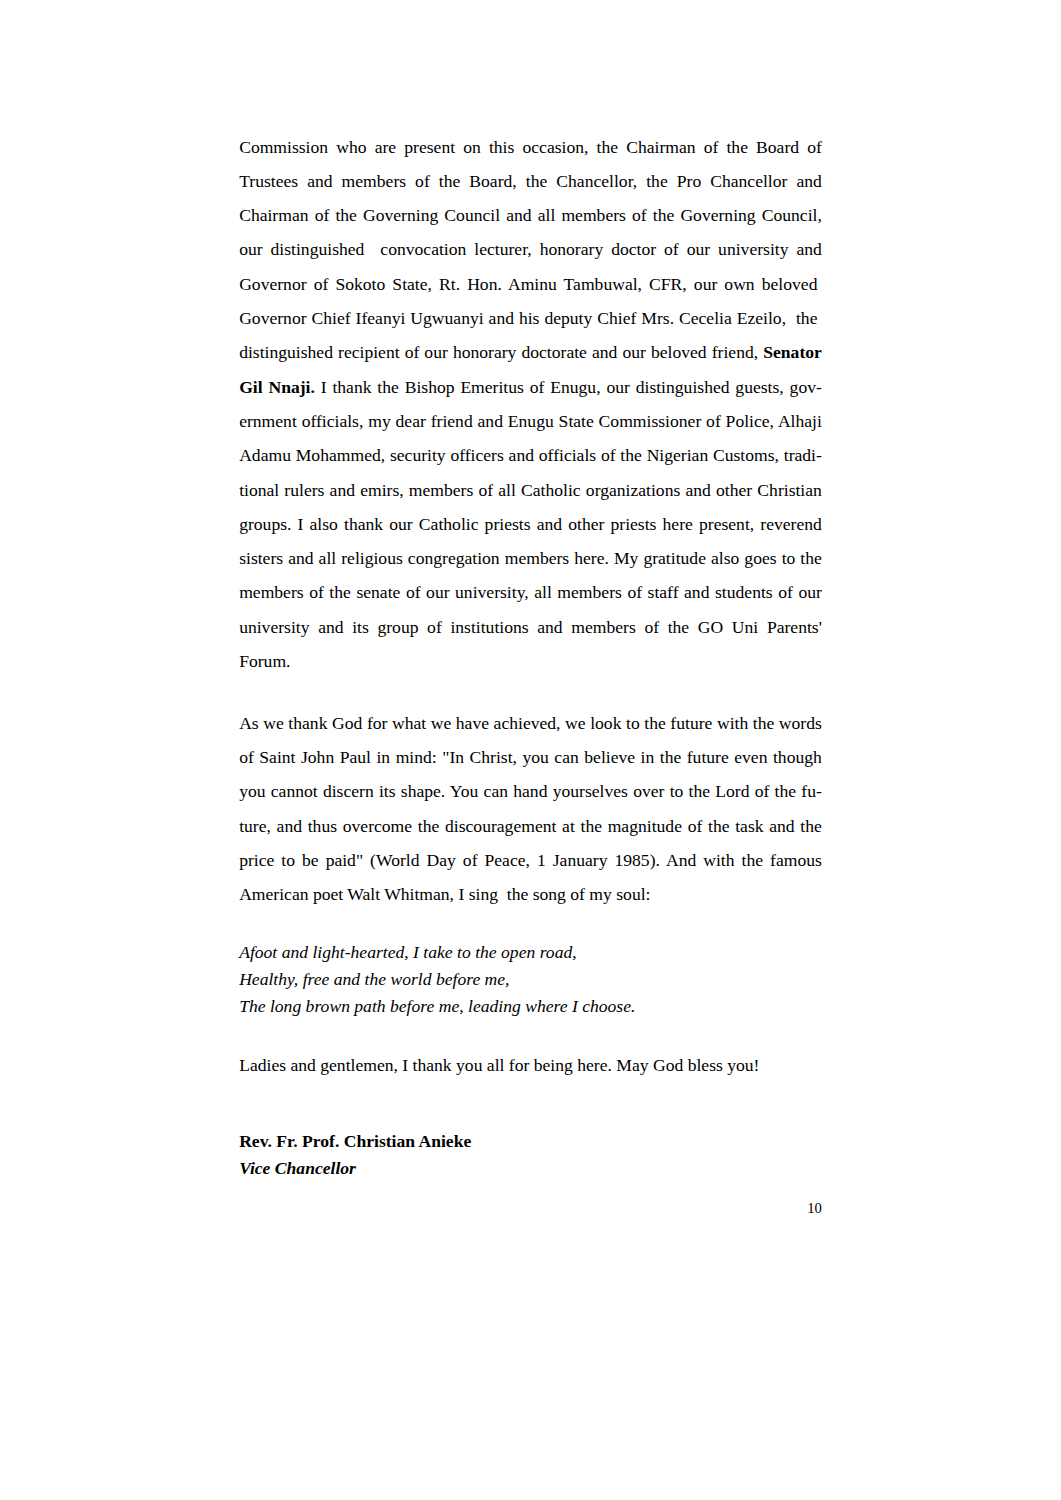Commission who are present on this occasion, the Chairman of the Board of Trustees and members of the Board, the Chancellor, the Pro Chancellor and Chairman of the Governing Council and all members of the Governing Council, our distinguished convocation lecturer, honorary doctor of our university and Governor of Sokoto State, Rt. Hon. Aminu Tambuwal, CFR, our own beloved Governor Chief Ifeanyi Ugwuanyi and his deputy Chief Mrs. Cecelia Ezeilo, the distinguished recipient of our honorary doctorate and our beloved friend, Senator Gil Nnaji. I thank the Bishop Emeritus of Enugu, our distinguished guests, government officials, my dear friend and Enugu State Commissioner of Police, Alhaji Adamu Mohammed, security officers and officials of the Nigerian Customs, traditional rulers and emirs, members of all Catholic organizations and other Christian groups. I also thank our Catholic priests and other priests here present, reverend sisters and all religious congregation members here. My gratitude also goes to the members of the senate of our university, all members of staff and students of our university and its group of institutions and members of the GO Uni Parents' Forum.
As we thank God for what we have achieved, we look to the future with the words of Saint John Paul in mind: "In Christ, you can believe in the future even though you cannot discern its shape. You can hand yourselves over to the Lord of the future, and thus overcome the discouragement at the magnitude of the task and the price to be paid" (World Day of Peace, 1 January 1985). And with the famous American poet Walt Whitman, I sing the song of my soul:
Afoot and light-hearted, I take to the open road,
Healthy, free and the world before me,
The long brown path before me, leading where I choose.
Ladies and gentlemen, I thank you all for being here. May God bless you!
Rev. Fr. Prof. Christian Anieke
Vice Chancellor
10